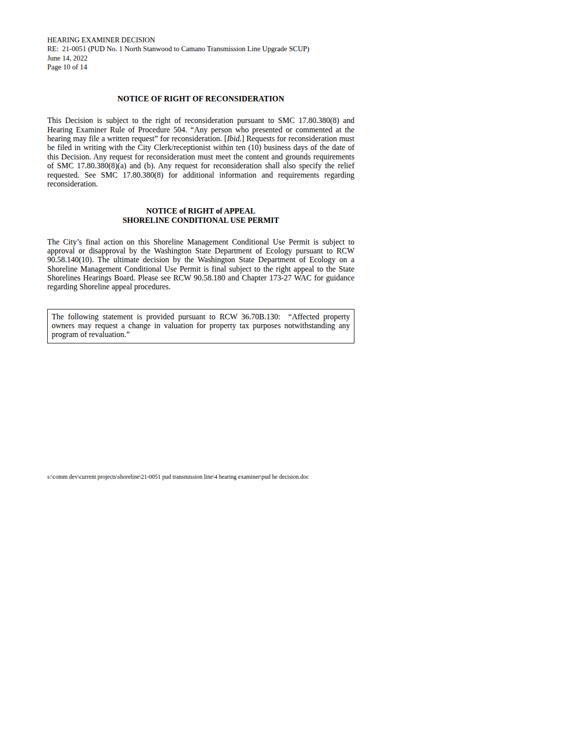HEARING EXAMINER DECISION
RE: 21-0051 (PUD No. 1 North Stanwood to Camano Transmission Line Upgrade SCUP)
June 14, 2022
Page 10 of 14
NOTICE OF RIGHT OF RECONSIDERATION
This Decision is subject to the right of reconsideration pursuant to SMC 17.80.380(8) and Hearing Examiner Rule of Procedure 504. “Any person who presented or commented at the hearing may file a written request” for reconsideration. [Ibid.] Requests for reconsideration must be filed in writing with the City Clerk/receptionist within ten (10) business days of the date of this Decision. Any request for reconsideration must meet the content and grounds requirements of SMC 17.80.380(8)(a) and (b). Any request for reconsideration shall also specify the relief requested. See SMC 17.80.380(8) for additional information and requirements regarding reconsideration.
NOTICE of RIGHT of APPEAL
SHORELINE CONDITIONAL USE PERMIT
The City’s final action on this Shoreline Management Conditional Use Permit is subject to approval or disapproval by the Washington State Department of Ecology pursuant to RCW 90.58.140(10). The ultimate decision by the Washington State Department of Ecology on a Shoreline Management Conditional Use Permit is final subject to the right appeal to the State Shorelines Hearings Board. Please see RCW 90.58.180 and Chapter 173-27 WAC for guidance regarding Shoreline appeal procedures.
The following statement is provided pursuant to RCW 36.70B.130: “Affected property owners may request a change in valuation for property tax purposes notwithstanding any program of revaluation.”
s:\comm dev\current projects\shoreline\21-0051 pud transmission line\4 hearing examiner\pud he decision.doc